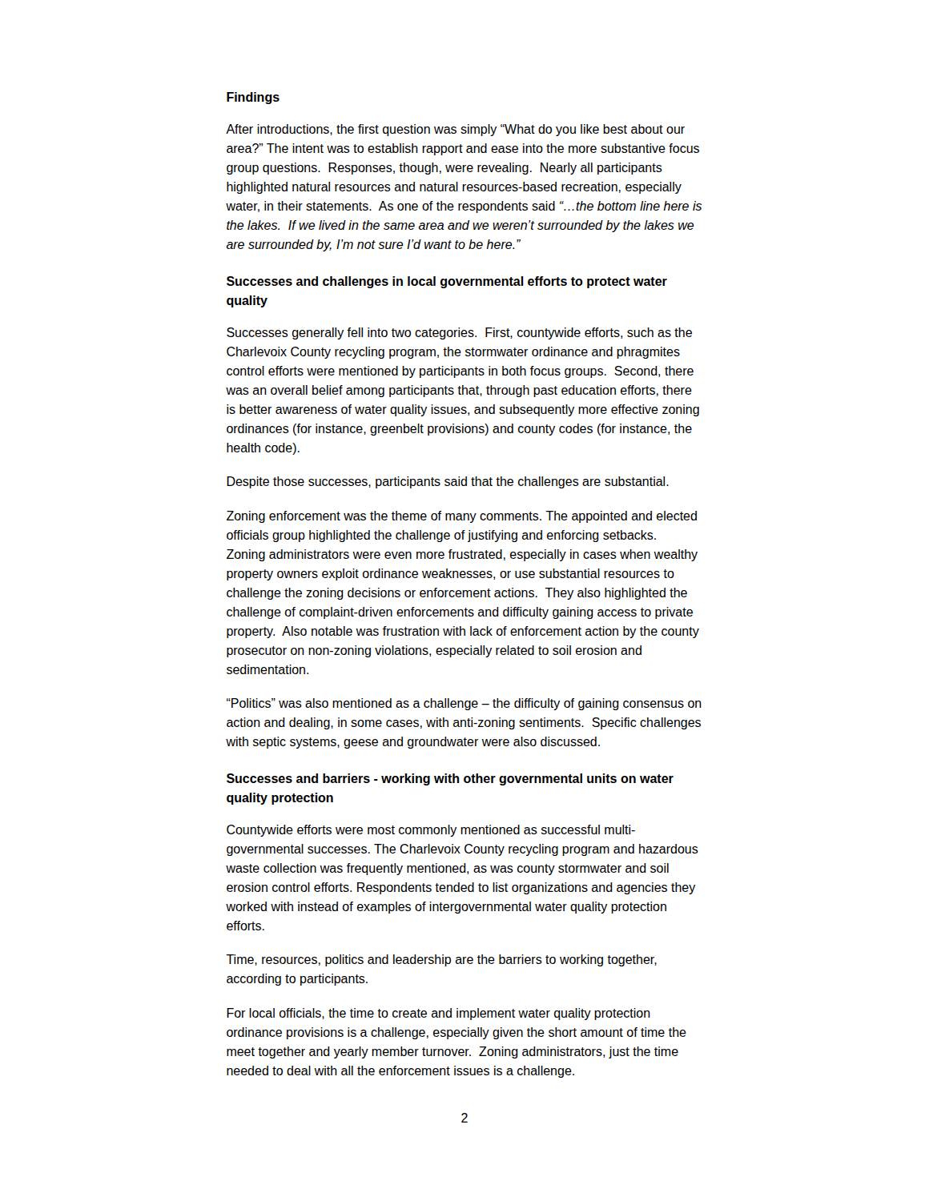Findings
After introductions, the first question was simply “What do you like best about our area?” The intent was to establish rapport and ease into the more substantive focus group questions. Responses, though, were revealing. Nearly all participants highlighted natural resources and natural resources-based recreation, especially water, in their statements. As one of the respondents said “…the bottom line here is the lakes. If we lived in the same area and we weren’t surrounded by the lakes we are surrounded by, I’m not sure I’d want to be here.”
Successes and challenges in local governmental efforts to protect water quality
Successes generally fell into two categories. First, countywide efforts, such as the Charlevoix County recycling program, the stormwater ordinance and phragmites control efforts were mentioned by participants in both focus groups. Second, there was an overall belief among participants that, through past education efforts, there is better awareness of water quality issues, and subsequently more effective zoning ordinances (for instance, greenbelt provisions) and county codes (for instance, the health code).
Despite those successes, participants said that the challenges are substantial.
Zoning enforcement was the theme of many comments. The appointed and elected officials group highlighted the challenge of justifying and enforcing setbacks. Zoning administrators were even more frustrated, especially in cases when wealthy property owners exploit ordinance weaknesses, or use substantial resources to challenge the zoning decisions or enforcement actions. They also highlighted the challenge of complaint-driven enforcements and difficulty gaining access to private property. Also notable was frustration with lack of enforcement action by the county prosecutor on non-zoning violations, especially related to soil erosion and sedimentation.
“Politics” was also mentioned as a challenge – the difficulty of gaining consensus on action and dealing, in some cases, with anti-zoning sentiments. Specific challenges with septic systems, geese and groundwater were also discussed.
Successes and barriers - working with other governmental units on water quality protection
Countywide efforts were most commonly mentioned as successful multi-governmental successes. The Charlevoix County recycling program and hazardous waste collection was frequently mentioned, as was county stormwater and soil erosion control efforts. Respondents tended to list organizations and agencies they worked with instead of examples of intergovernmental water quality protection efforts.
Time, resources, politics and leadership are the barriers to working together, according to participants.
For local officials, the time to create and implement water quality protection ordinance provisions is a challenge, especially given the short amount of time the meet together and yearly member turnover. Zoning administrators, just the time needed to deal with all the enforcement issues is a challenge.
2